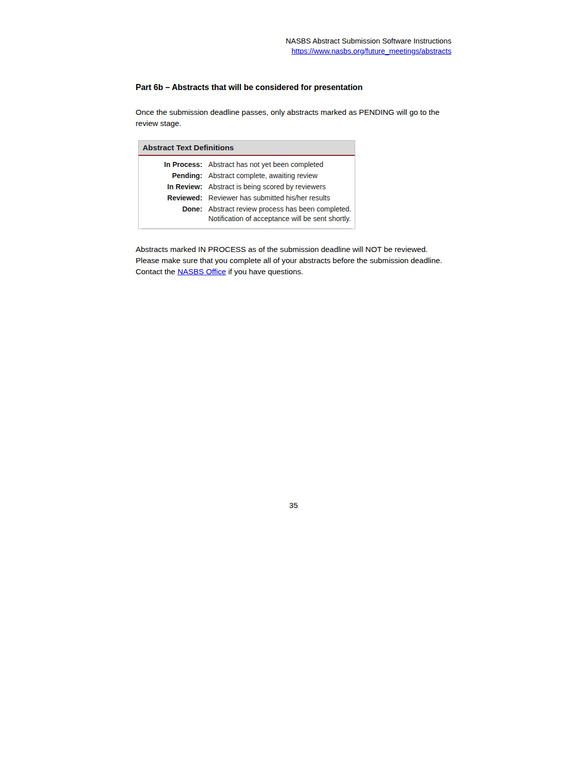NASBS Abstract Submission Software Instructions
https://www.nasbs.org/future_meetings/abstracts
Part 6b – Abstracts that will be considered for presentation
Once the submission deadline passes, only abstracts marked as PENDING will go to the review stage.
Abstract Text Definitions
| In Process: | Abstract has not yet been completed |
| Pending: | Abstract complete, awaiting review |
| In Review: | Abstract is being scored by reviewers |
| Reviewed: | Reviewer has submitted his/her results |
| Done: | Abstract review process has been completed. Notification of acceptance will be sent shortly. |
Abstracts marked IN PROCESS as of the submission deadline will NOT be reviewed. Please make sure that you complete all of your abstracts before the submission deadline. Contact the NASBS Office if you have questions.
35